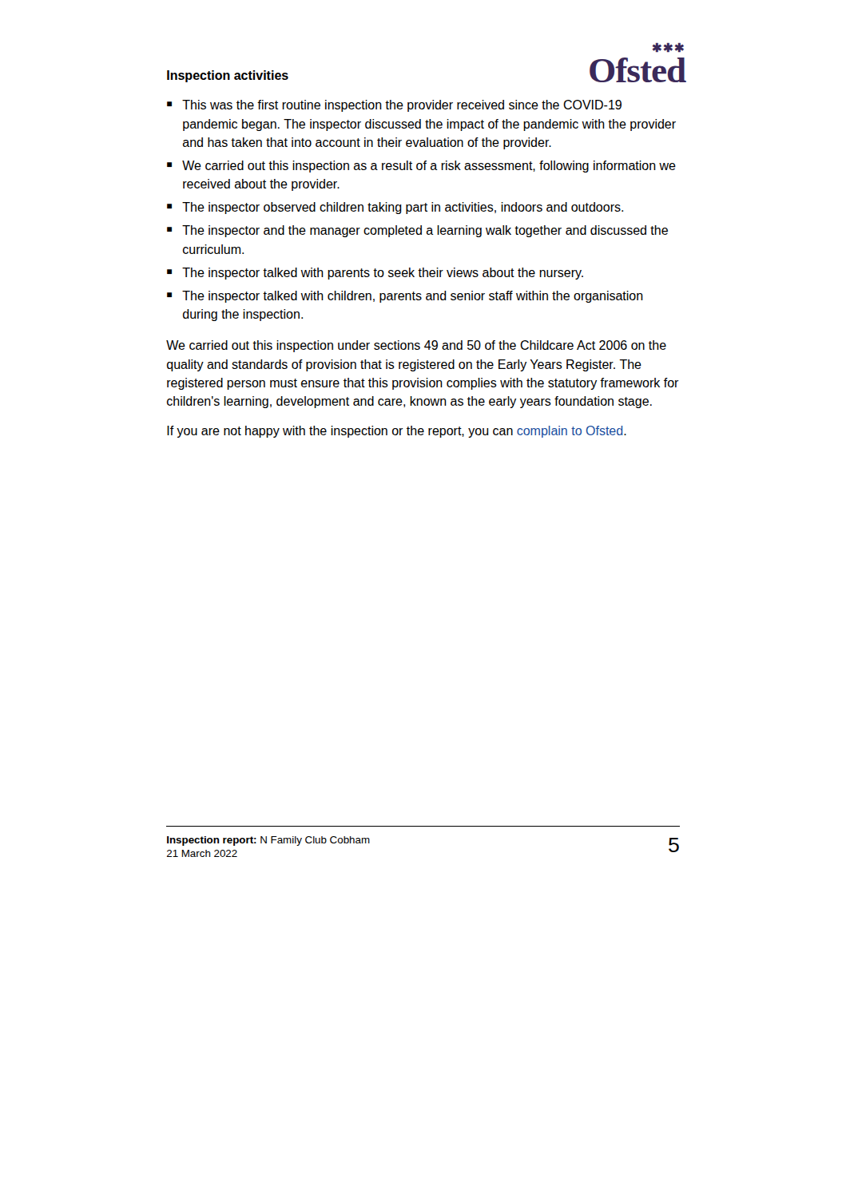✱✱✱
Ofsted
Inspection activities
This was the first routine inspection the provider received since the COVID-19 pandemic began. The inspector discussed the impact of the pandemic with the provider and has taken that into account in their evaluation of the provider.
We carried out this inspection as a result of a risk assessment, following information we received about the provider.
The inspector observed children taking part in activities, indoors and outdoors.
The inspector and the manager completed a learning walk together and discussed the curriculum.
The inspector talked with parents to seek their views about the nursery.
The inspector talked with children, parents and senior staff within the organisation during the inspection.
We carried out this inspection under sections 49 and 50 of the Childcare Act 2006 on the quality and standards of provision that is registered on the Early Years Register. The registered person must ensure that this provision complies with the statutory framework for children's learning, development and care, known as the early years foundation stage.
If you are not happy with the inspection or the report, you can complain to Ofsted.
Inspection report: N Family Club Cobham
21 March 2022
5